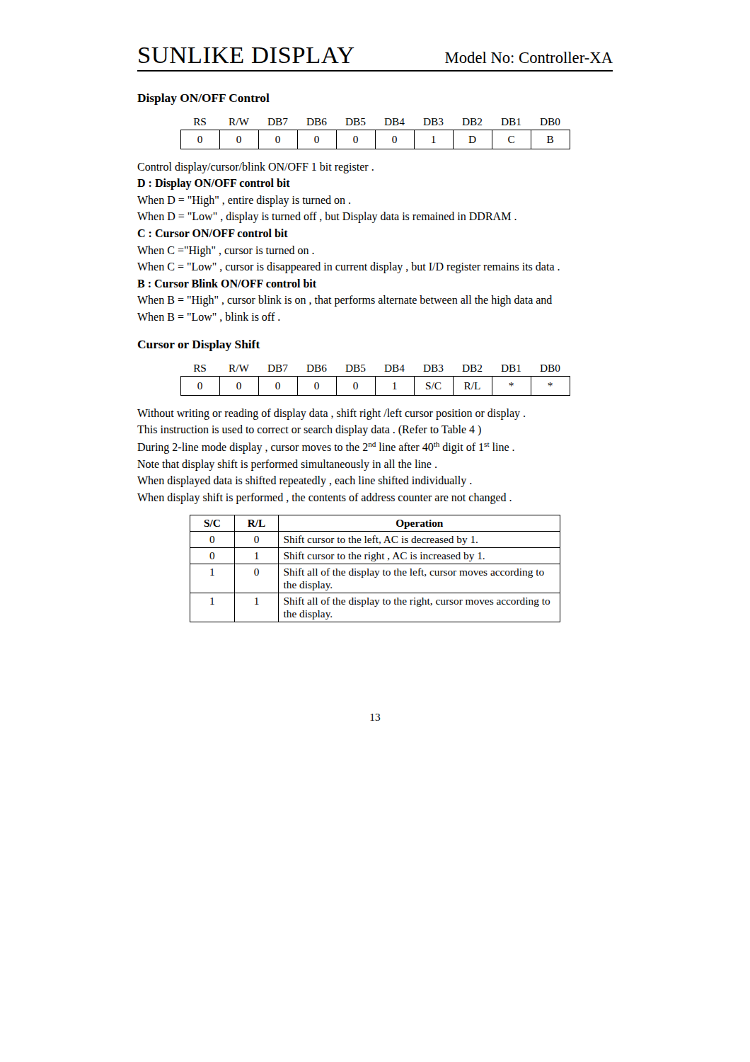SUNLIKE DISPLAY
Model No: Controller-XA
Display ON/OFF Control
| RS | R/W | DB7 | DB6 | DB5 | DB4 | DB3 | DB2 | DB1 | DB0 |
| 0 | 0 | 0 | 0 | 0 | 0 | 1 | D | C | B |
Control display/cursor/blink ON/OFF 1 bit register .
D : Display ON/OFF control bit
When D = "High" , entire display is turned on .
When D = "Low" , display is turned off , but Display data is remained in DDRAM .
C : Cursor ON/OFF control bit
When C ="High" , cursor is turned on .
When C = "Low" , cursor is disappeared in current display , but I/D register remains its data .
B : Cursor Blink ON/OFF control bit
When B = "High" , cursor blink is on , that performs alternate between all the high data and
When B = "Low" , blink is off .
Cursor or Display Shift
| RS | R/W | DB7 | DB6 | DB5 | DB4 | DB3 | DB2 | DB1 | DB0 |
| 0 | 0 | 0 | 0 | 0 | 1 | S/C | R/L | * | * |
Without writing or reading of display data , shift right /left cursor position or display .
This instruction is used to correct or search display data . (Refer to Table 4 )
During 2-line mode display , cursor moves to the 2nd line after 40th digit of 1st line .
Note that display shift is performed simultaneously in all the line .
When displayed data is shifted repeatedly , each line shifted individually .
When display shift is performed , the contents of address counter are not changed .
| S/C | R/L | Operation |
| --- | --- | --- |
| 0 | 0 | Shift cursor to the left, AC is decreased by 1. |
| 0 | 1 | Shift cursor to the right , AC is increased by 1. |
| 1 | 0 | Shift all of the display to the left, cursor moves according to the display. |
| 1 | 1 | Shift all of the display to the right, cursor moves according to the display. |
13